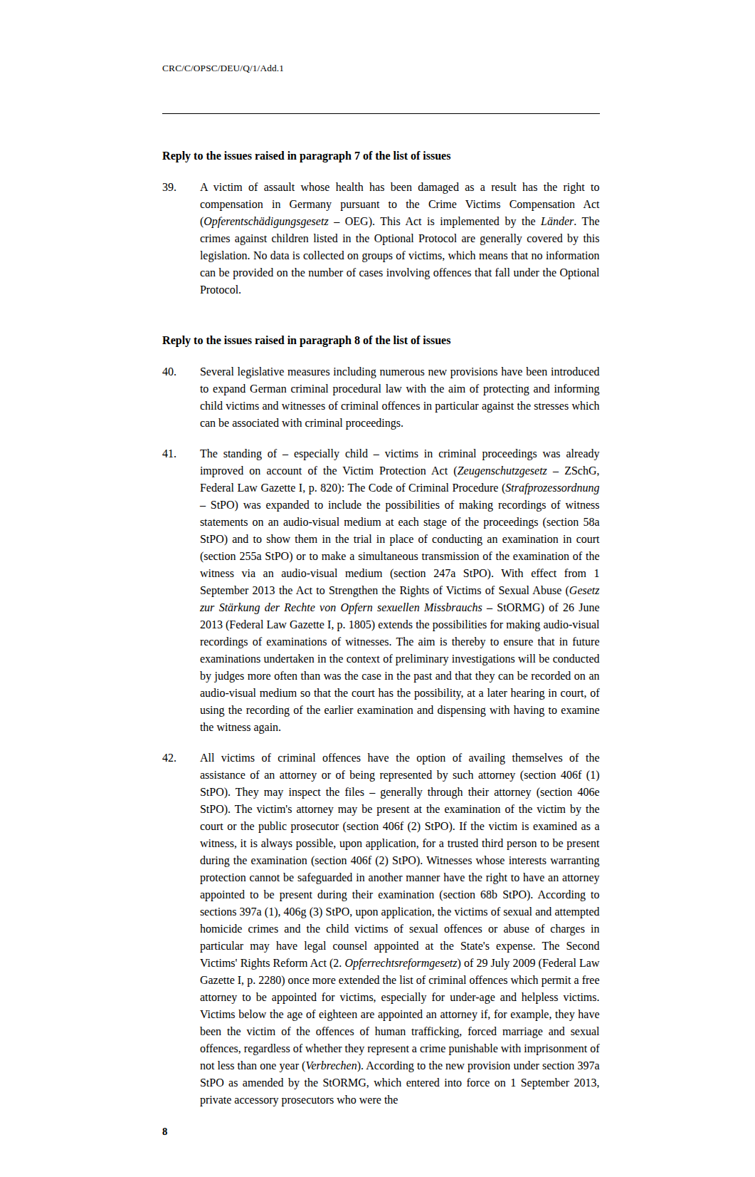CRC/C/OPSC/DEU/Q/1/Add.1
Reply to the issues raised in paragraph 7 of the list of issues
39. A victim of assault whose health has been damaged as a result has the right to compensation in Germany pursuant to the Crime Victims Compensation Act (Opferentschädigungsgesetz – OEG). This Act is implemented by the Länder. The crimes against children listed in the Optional Protocol are generally covered by this legislation. No data is collected on groups of victims, which means that no information can be provided on the number of cases involving offences that fall under the Optional Protocol.
Reply to the issues raised in paragraph 8 of the list of issues
40. Several legislative measures including numerous new provisions have been introduced to expand German criminal procedural law with the aim of protecting and informing child victims and witnesses of criminal offences in particular against the stresses which can be associated with criminal proceedings.
41. The standing of – especially child – victims in criminal proceedings was already improved on account of the Victim Protection Act (Zeugenschutzgesetz – ZSchG, Federal Law Gazette I, p. 820): The Code of Criminal Procedure (Strafprozessordnung – StPO) was expanded to include the possibilities of making recordings of witness statements on an audio-visual medium at each stage of the proceedings (section 58a StPO) and to show them in the trial in place of conducting an examination in court (section 255a StPO) or to make a simultaneous transmission of the examination of the witness via an audio-visual medium (section 247a StPO). With effect from 1 September 2013 the Act to Strengthen the Rights of Victims of Sexual Abuse (Gesetz zur Stärkung der Rechte von Opfern sexuellen Missbrauchs – StORMG) of 26 June 2013 (Federal Law Gazette I, p. 1805) extends the possibilities for making audio-visual recordings of examinations of witnesses. The aim is thereby to ensure that in future examinations undertaken in the context of preliminary investigations will be conducted by judges more often than was the case in the past and that they can be recorded on an audio-visual medium so that the court has the possibility, at a later hearing in court, of using the recording of the earlier examination and dispensing with having to examine the witness again.
42. All victims of criminal offences have the option of availing themselves of the assistance of an attorney or of being represented by such attorney (section 406f (1) StPO). They may inspect the files – generally through their attorney (section 406e StPO). The victim's attorney may be present at the examination of the victim by the court or the public prosecutor (section 406f (2) StPO). If the victim is examined as a witness, it is always possible, upon application, for a trusted third person to be present during the examination (section 406f (2) StPO). Witnesses whose interests warranting protection cannot be safeguarded in another manner have the right to have an attorney appointed to be present during their examination (section 68b StPO). According to sections 397a (1), 406g (3) StPO, upon application, the victims of sexual and attempted homicide crimes and the child victims of sexual offences or abuse of charges in particular may have legal counsel appointed at the State's expense. The Second Victims' Rights Reform Act (2. Opferrechtsreformgesetz) of 29 July 2009 (Federal Law Gazette I, p. 2280) once more extended the list of criminal offences which permit a free attorney to be appointed for victims, especially for under-age and helpless victims. Victims below the age of eighteen are appointed an attorney if, for example, they have been the victim of the offences of human trafficking, forced marriage and sexual offences, regardless of whether they represent a crime punishable with imprisonment of not less than one year (Verbrechen). According to the new provision under section 397a StPO as amended by the StORMG, which entered into force on 1 September 2013, private accessory prosecutors who were the
8